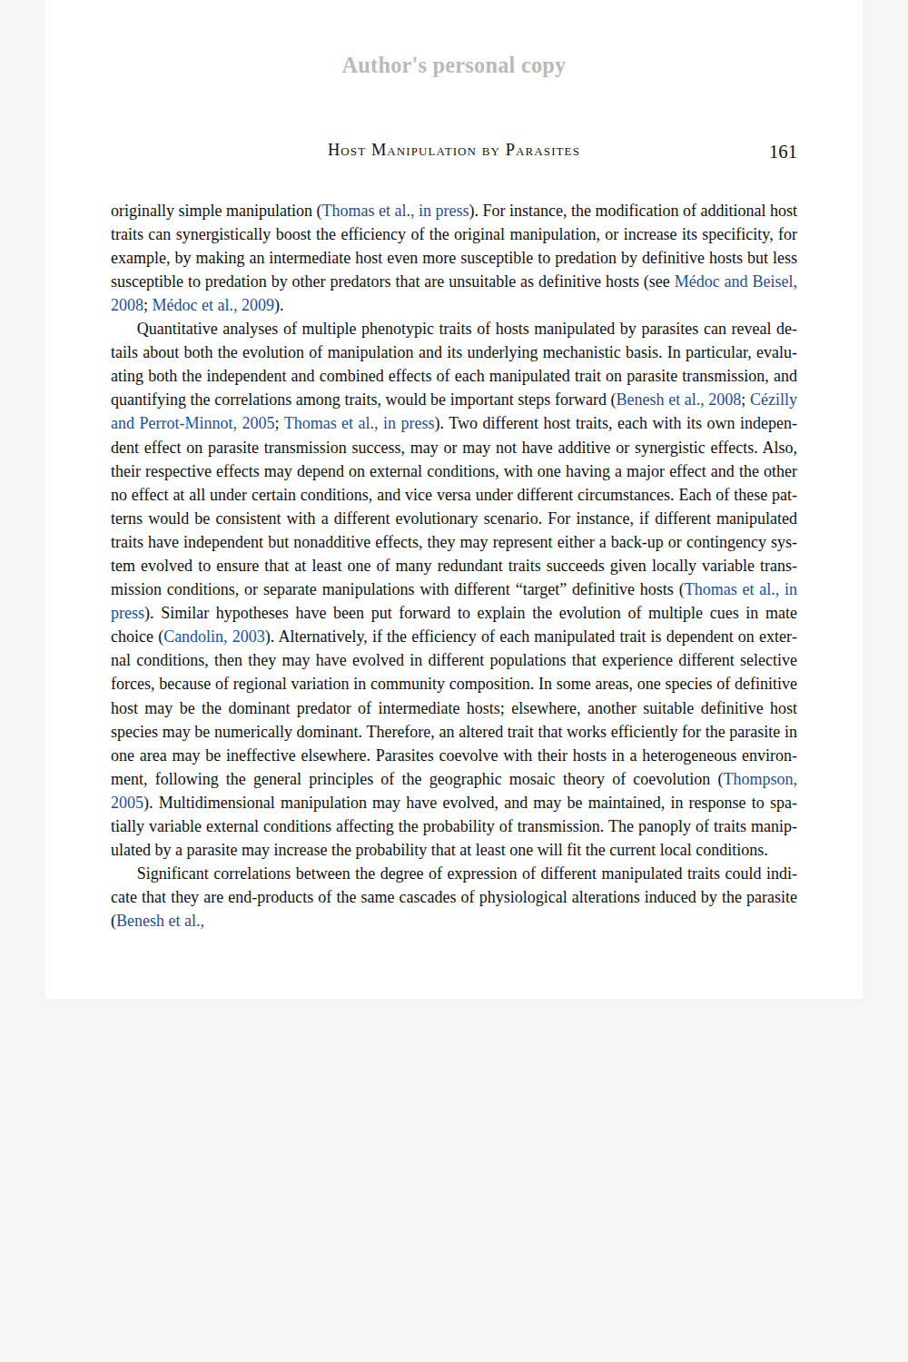Author's personal copy
Host Manipulation by Parasites 161
originally simple manipulation (Thomas et al., in press). For instance, the modification of additional host traits can synergistically boost the efficiency of the original manipulation, or increase its specificity, for example, by making an intermediate host even more susceptible to predation by definitive hosts but less susceptible to predation by other predators that are unsuitable as definitive hosts (see Médoc and Beisel, 2008; Médoc et al., 2009).
Quantitative analyses of multiple phenotypic traits of hosts manipulated by parasites can reveal details about both the evolution of manipulation and its underlying mechanistic basis. In particular, evaluating both the independent and combined effects of each manipulated trait on parasite transmission, and quantifying the correlations among traits, would be important steps forward (Benesh et al., 2008; Cézilly and Perrot-Minnot, 2005; Thomas et al., in press). Two different host traits, each with its own independent effect on parasite transmission success, may or may not have additive or synergistic effects. Also, their respective effects may depend on external conditions, with one having a major effect and the other no effect at all under certain conditions, and vice versa under different circumstances. Each of these patterns would be consistent with a different evolutionary scenario. For instance, if different manipulated traits have independent but nonadditive effects, they may represent either a back-up or contingency system evolved to ensure that at least one of many redundant traits succeeds given locally variable transmission conditions, or separate manipulations with different “target” definitive hosts (Thomas et al., in press). Similar hypotheses have been put forward to explain the evolution of multiple cues in mate choice (Candolin, 2003). Alternatively, if the efficiency of each manipulated trait is dependent on external conditions, then they may have evolved in different populations that experience different selective forces, because of regional variation in community composition. In some areas, one species of definitive host may be the dominant predator of intermediate hosts; elsewhere, another suitable definitive host species may be numerically dominant. Therefore, an altered trait that works efficiently for the parasite in one area may be ineffective elsewhere. Parasites coevolve with their hosts in a heterogeneous environment, following the general principles of the geographic mosaic theory of coevolution (Thompson, 2005). Multidimensional manipulation may have evolved, and may be maintained, in response to spatially variable external conditions affecting the probability of transmission. The panoply of traits manipulated by a parasite may increase the probability that at least one will fit the current local conditions.
Significant correlations between the degree of expression of different manipulated traits could indicate that they are end-products of the same cascades of physiological alterations induced by the parasite (Benesh et al.,